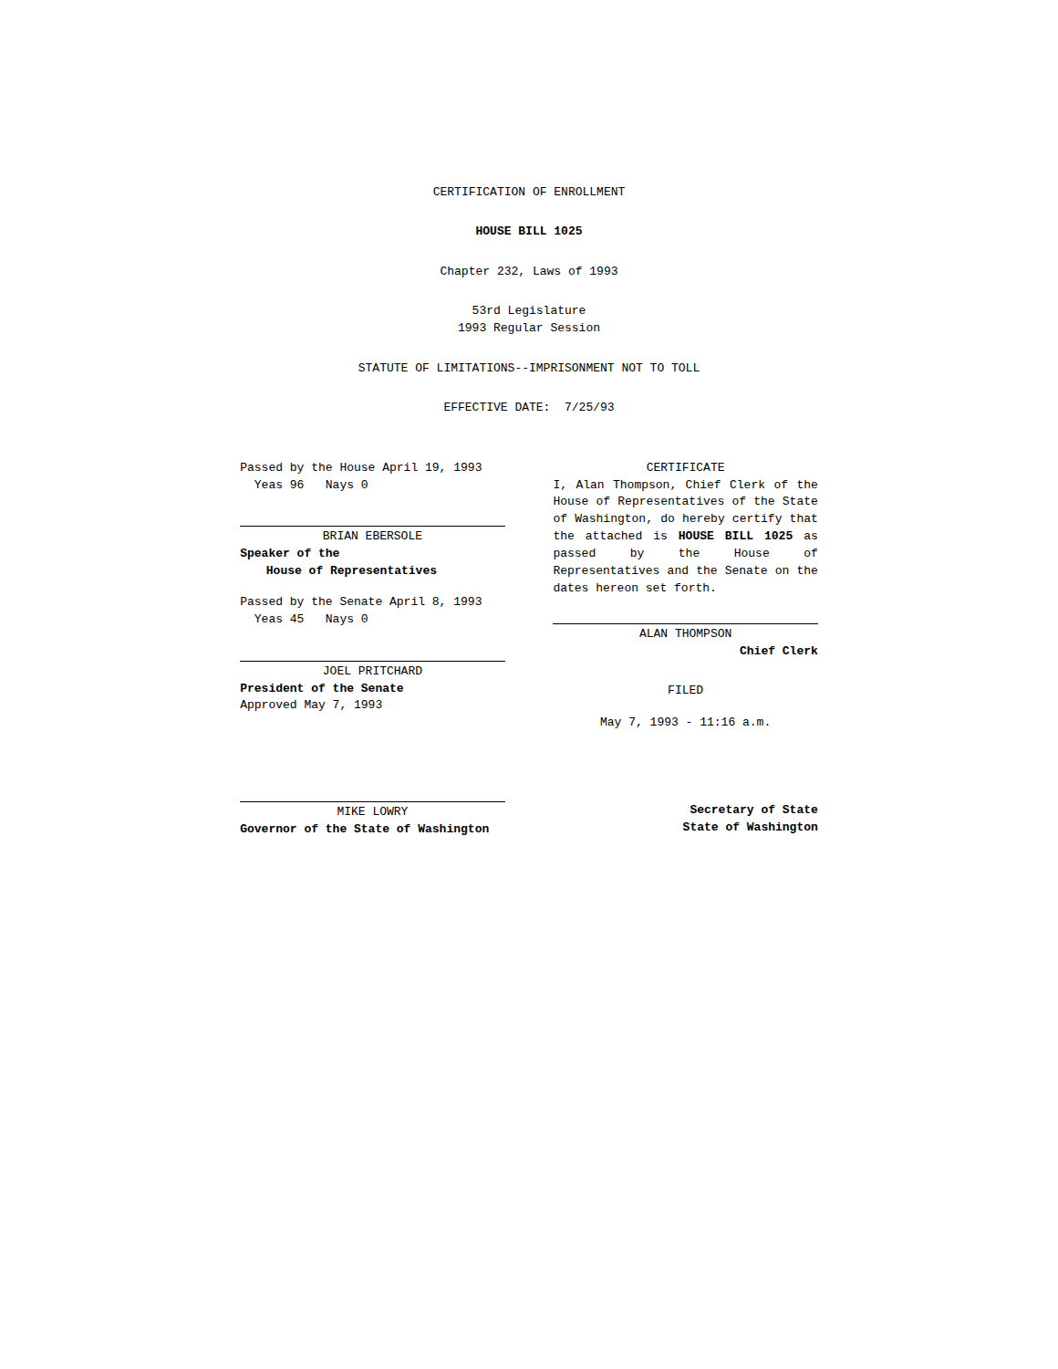CERTIFICATION OF ENROLLMENT
HOUSE BILL 1025
Chapter 232, Laws of 1993
53rd Legislature
1993 Regular Session
STATUTE OF LIMITATIONS--IMPRISONMENT NOT TO TOLL
EFFECTIVE DATE: 7/25/93
Passed by the House April 19, 1993
Yeas 96 Nays 0
BRIAN EBERSOLE
Speaker of the
House of Representatives
Passed by the Senate April 8, 1993
Yeas 45 Nays 0
JOEL PRITCHARD
President of the Senate
Approved May 7, 1993
CERTIFICATE
I, Alan Thompson, Chief Clerk of the House of Representatives of the State of Washington, do hereby certify that the attached is HOUSE BILL 1025 as passed by the House of Representatives and the Senate on the dates hereon set forth.
ALAN THOMPSON
Chief Clerk
FILED
May 7, 1993 - 11:16 a.m.
MIKE LOWRY
Governor of the State of Washington
Secretary of State
State of Washington